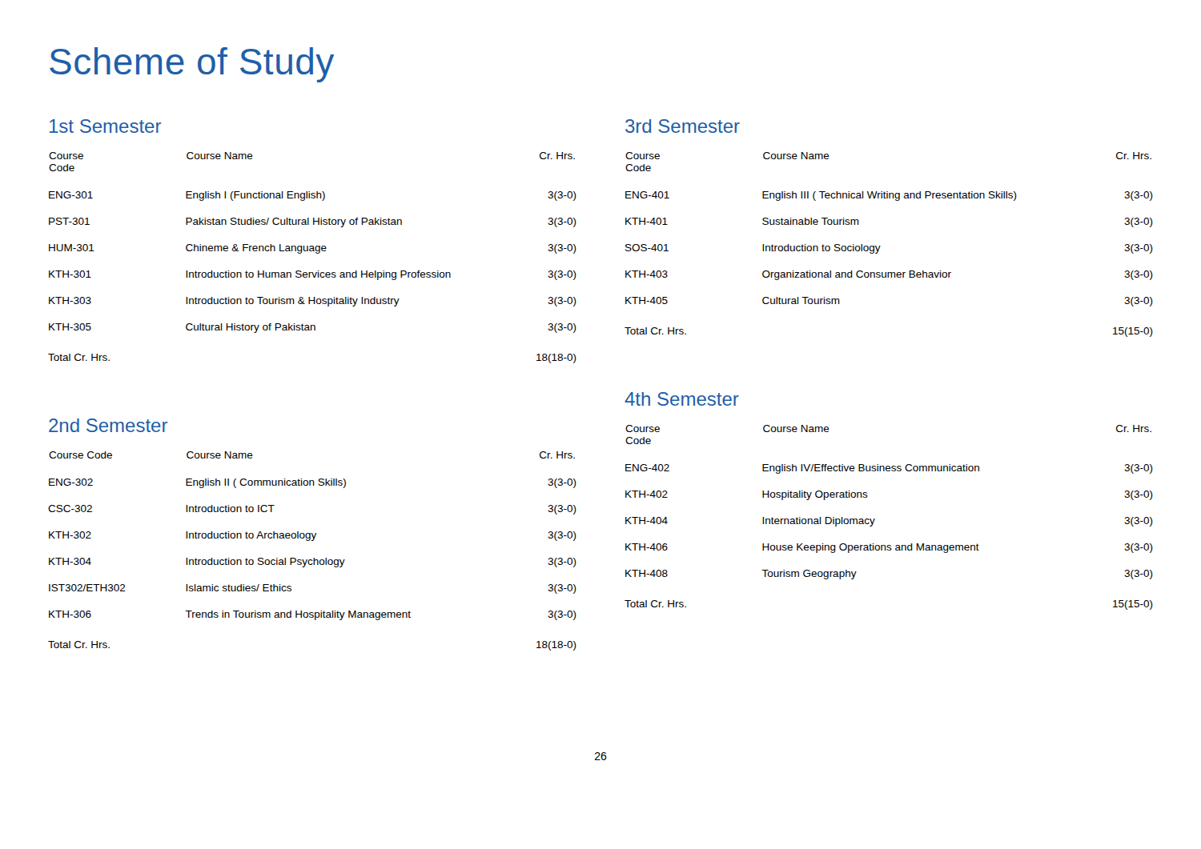Scheme of Study
1st Semester
| Course Code | Course Name | Cr. Hrs. |
| --- | --- | --- |
| ENG-301 | English I (Functional English) | 3(3-0) |
| PST-301 | Pakistan Studies/ Cultural History of Pakistan | 3(3-0) |
| HUM-301 | Chineme & French Language | 3(3-0) |
| KTH-301 | Introduction to Human Services and Helping Profession | 3(3-0) |
| KTH-303 | Introduction to Tourism & Hospitality Industry | 3(3-0) |
| KTH-305 | Cultural History of Pakistan | 3(3-0) |
| Total Cr. Hrs. | | 18(18-0) |
2nd Semester
| Course Code | Course Name | Cr. Hrs. |
| --- | --- | --- |
| ENG-302 | English II ( Communication Skills) | 3(3-0) |
| CSC-302 | Introduction to ICT | 3(3-0) |
| KTH-302 | Introduction to Archaeology | 3(3-0) |
| KTH-304 | Introduction to Social Psychology | 3(3-0) |
| IST302/ETH302 | Islamic studies/ Ethics | 3(3-0) |
| KTH-306 | Trends in Tourism and Hospitality Management | 3(3-0) |
| Total Cr. Hrs. | | 18(18-0) |
3rd Semester
| Course Code | Course Name | Cr. Hrs. |
| --- | --- | --- |
| ENG-401 | English III ( Technical Writing and Presentation Skills) | 3(3-0) |
| KTH-401 | Sustainable Tourism | 3(3-0) |
| SOS-401 | Introduction to Sociology | 3(3-0) |
| KTH-403 | Organizational and Consumer Behavior | 3(3-0) |
| KTH-405 | Cultural Tourism | 3(3-0) |
| Total Cr. Hrs. | | 15(15-0) |
4th Semester
| Course Code | Course Name | Cr. Hrs. |
| --- | --- | --- |
| ENG-402 | English IV/Effective Business Communication | 3(3-0) |
| KTH-402 | Hospitality Operations | 3(3-0) |
| KTH-404 | International Diplomacy | 3(3-0) |
| KTH-406 | House Keeping Operations and Management | 3(3-0) |
| KTH-408 | Tourism Geography | 3(3-0) |
| Total Cr. Hrs. | | 15(15-0) |
26